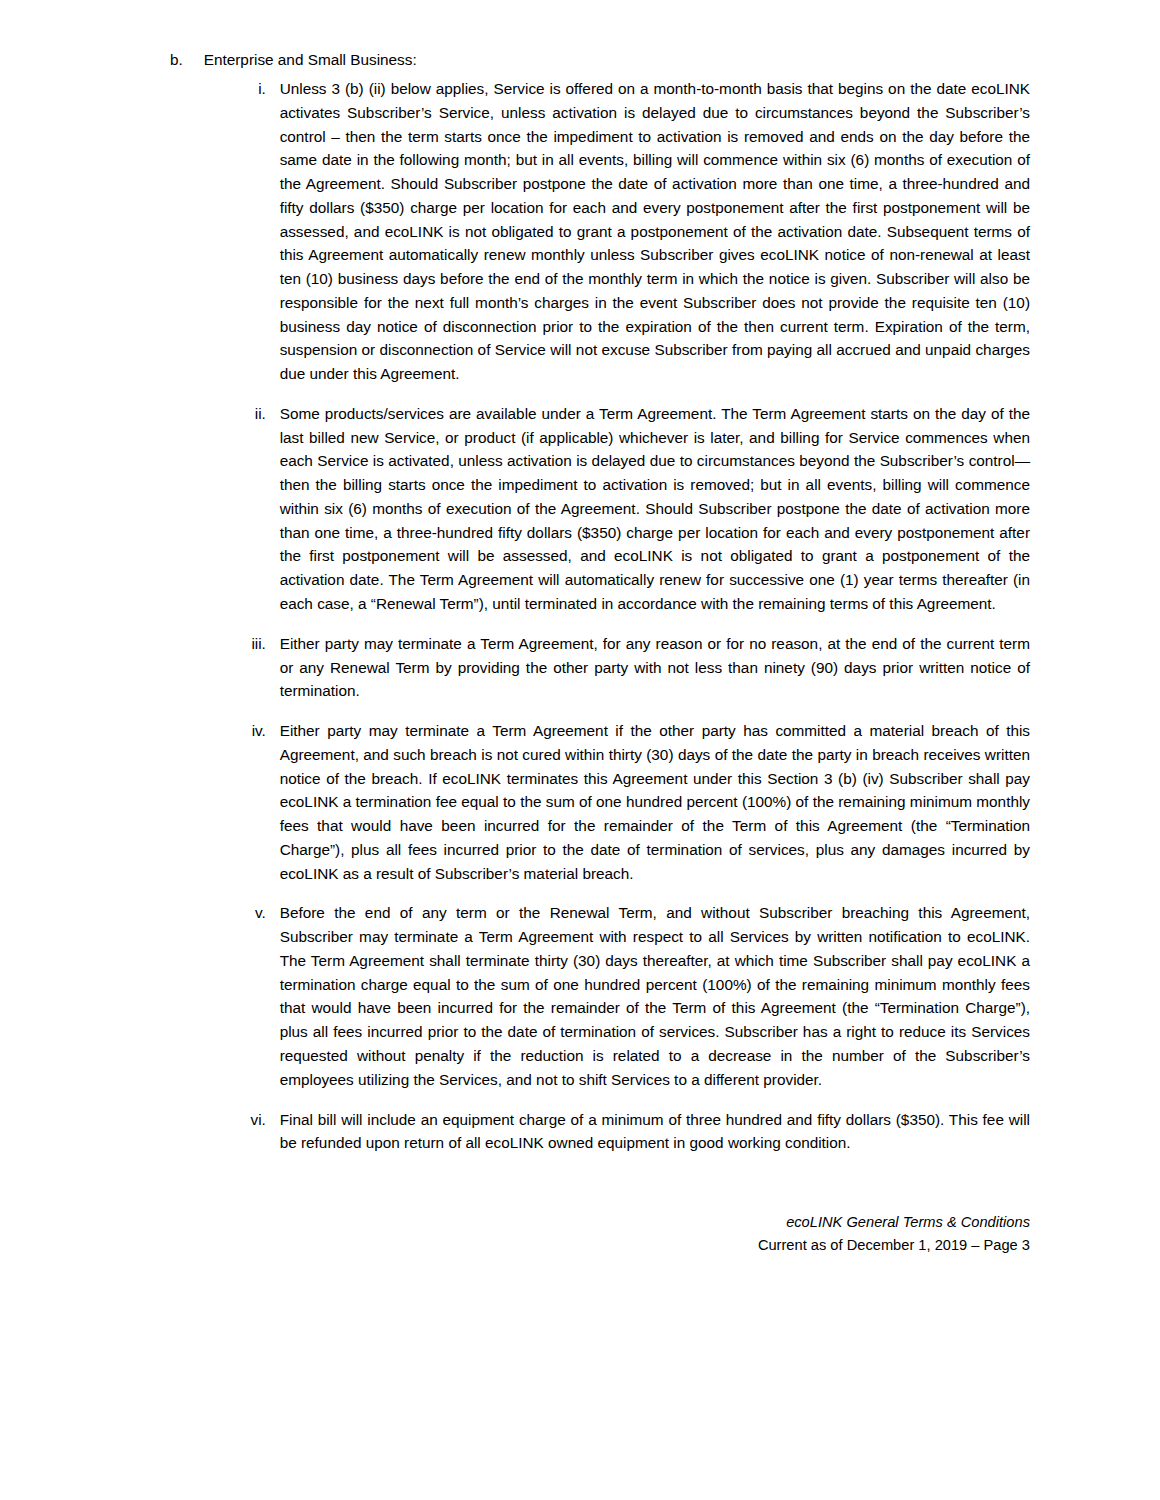b. Enterprise and Small Business:
i. Unless 3 (b) (ii) below applies, Service is offered on a month-to-month basis that begins on the date ecoLINK activates Subscriber’s Service, unless activation is delayed due to circumstances beyond the Subscriber’s control – then the term starts once the impediment to activation is removed and ends on the day before the same date in the following month; but in all events, billing will commence within six (6) months of execution of the Agreement. Should Subscriber postpone the date of activation more than one time, a three-hundred and fifty dollars ($350) charge per location for each and every postponement after the first postponement will be assessed, and ecoLINK is not obligated to grant a postponement of the activation date. Subsequent terms of this Agreement automatically renew monthly unless Subscriber gives ecoLINK notice of non-renewal at least ten (10) business days before the end of the monthly term in which the notice is given. Subscriber will also be responsible for the next full month’s charges in the event Subscriber does not provide the requisite ten (10) business day notice of disconnection prior to the expiration of the then current term. Expiration of the term, suspension or disconnection of Service will not excuse Subscriber from paying all accrued and unpaid charges due under this Agreement.
ii. Some products/services are available under a Term Agreement. The Term Agreement starts on the day of the last billed new Service, or product (if applicable) whichever is later, and billing for Service commences when each Service is activated, unless activation is delayed due to circumstances beyond the Subscriber’s control—then the billing starts once the impediment to activation is removed; but in all events, billing will commence within six (6) months of execution of the Agreement. Should Subscriber postpone the date of activation more than one time, a three-hundred fifty dollars ($350) charge per location for each and every postponement after the first postponement will be assessed, and ecoLINK is not obligated to grant a postponement of the activation date. The Term Agreement will automatically renew for successive one (1) year terms thereafter (in each case, a “Renewal Term”), until terminated in accordance with the remaining terms of this Agreement.
iii. Either party may terminate a Term Agreement, for any reason or for no reason, at the end of the current term or any Renewal Term by providing the other party with not less than ninety (90) days prior written notice of termination.
iv. Either party may terminate a Term Agreement if the other party has committed a material breach of this Agreement, and such breach is not cured within thirty (30) days of the date the party in breach receives written notice of the breach. If ecoLINK terminates this Agreement under this Section 3 (b) (iv) Subscriber shall pay ecoLINK a termination fee equal to the sum of one hundred percent (100%) of the remaining minimum monthly fees that would have been incurred for the remainder of the Term of this Agreement (the “Termination Charge”), plus all fees incurred prior to the date of termination of services, plus any damages incurred by ecoLINK as a result of Subscriber’s material breach.
v. Before the end of any term or the Renewal Term, and without Subscriber breaching this Agreement, Subscriber may terminate a Term Agreement with respect to all Services by written notification to ecoLINK. The Term Agreement shall terminate thirty (30) days thereafter, at which time Subscriber shall pay ecoLINK a termination charge equal to the sum of one hundred percent (100%) of the remaining minimum monthly fees that would have been incurred for the remainder of the Term of this Agreement (the “Termination Charge”), plus all fees incurred prior to the date of termination of services. Subscriber has a right to reduce its Services requested without penalty if the reduction is related to a decrease in the number of the Subscriber’s employees utilizing the Services, and not to shift Services to a different provider.
vi. Final bill will include an equipment charge of a minimum of three hundred and fifty dollars ($350). This fee will be refunded upon return of all ecoLINK owned equipment in good working condition.
ecoLINK General Terms & Conditions
Current as of December 1, 2019 – Page 3